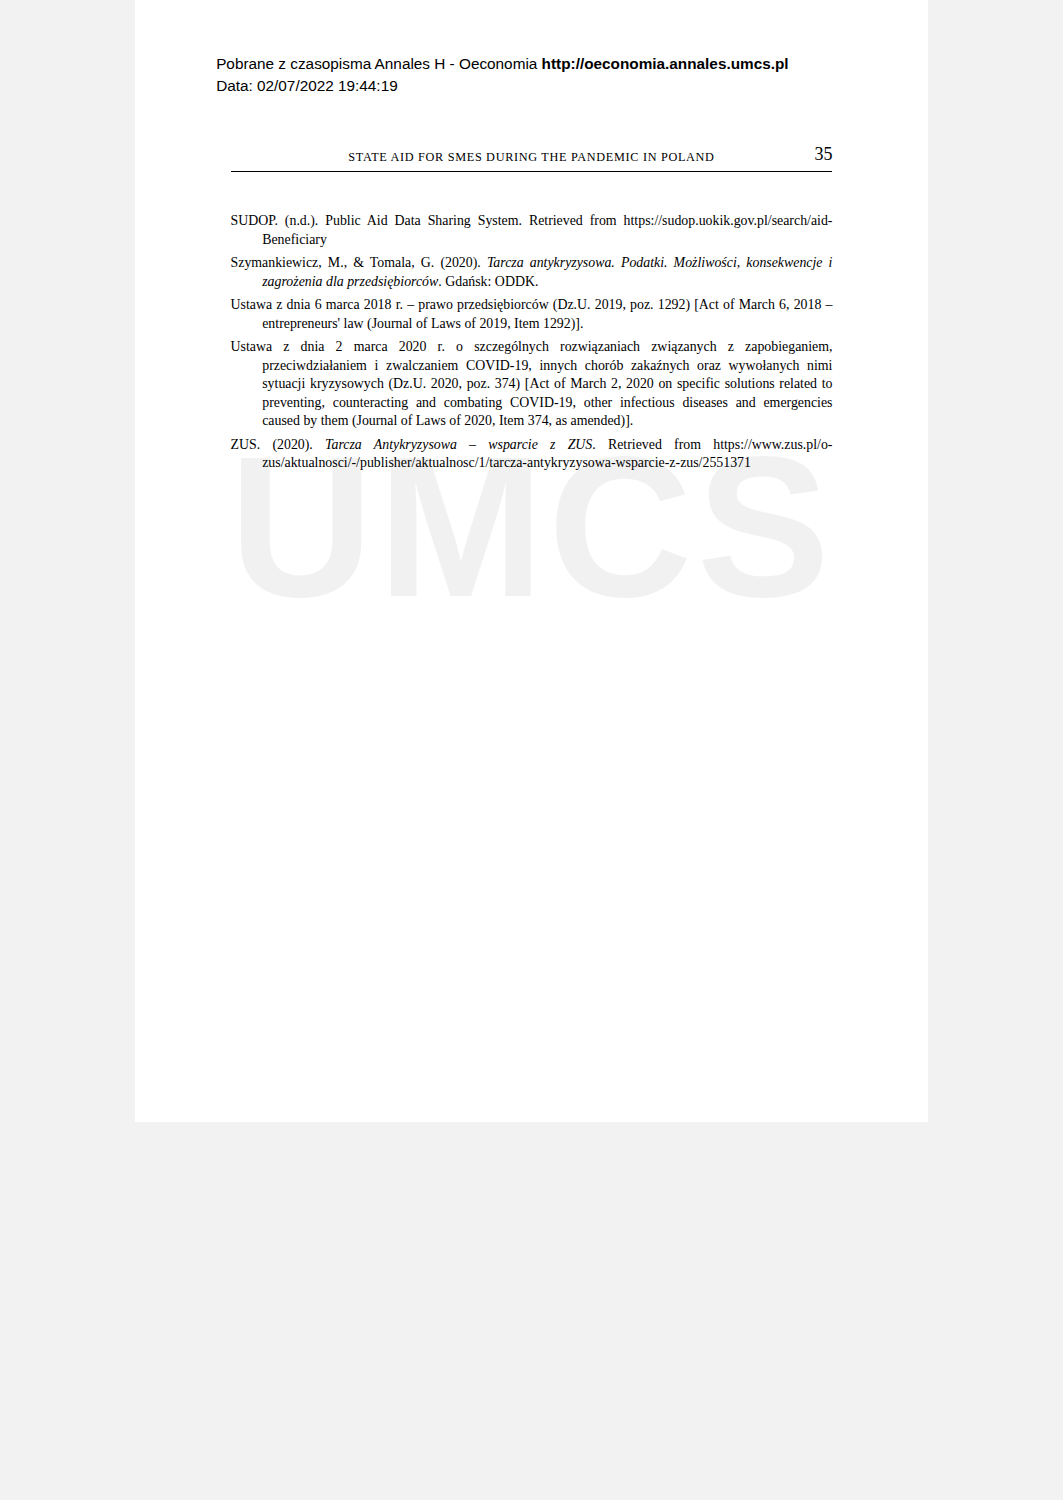UMCS
Pobrane z czasopisma Annales H - Oeconomia http://oeconomia.annales.umcs.pl
Data: 02/07/2022 19:44:19
State aid for SMEs during the pandemic in Poland 35
SUDOP. (n.d.). Public Aid Data Sharing System. Retrieved from https://sudop.uokik.gov.pl/search/aid-Beneficiary
Szymankiewicz, M., & Tomala, G. (2020). Tarcza antykryzysowa. Podatki. Możliwości, konsekwencje i zagrożenia dla przedsiębiorców. Gdańsk: ODDK.
Ustawa z dnia 6 marca 2018 r. – prawo przedsiębiorców (Dz.U. 2019, poz. 1292) [Act of March 6, 2018 – entrepreneurs' law (Journal of Laws of 2019, Item 1292)].
Ustawa z dnia 2 marca 2020 r. o szczególnych rozwiązaniach związanych z zapobieganiem, przeciwdziałaniem i zwalczaniem COVID-19, innych chorób zakaźnych oraz wywołanych nimi sytuacji kryzysowych (Dz.U. 2020, poz. 374) [Act of March 2, 2020 on specific solutions related to preventing, counteracting and combating COVID-19, other infectious diseases and emergencies caused by them (Journal of Laws of 2020, Item 374, as amended)].
ZUS. (2020). Tarcza Antykryzysowa – wsparcie z ZUS. Retrieved from https://www.zus.pl/o-zus/aktualnosci/-/publisher/aktualnosc/1/tarcza-antykryzysowa-wsparcie-z-zus/2551371